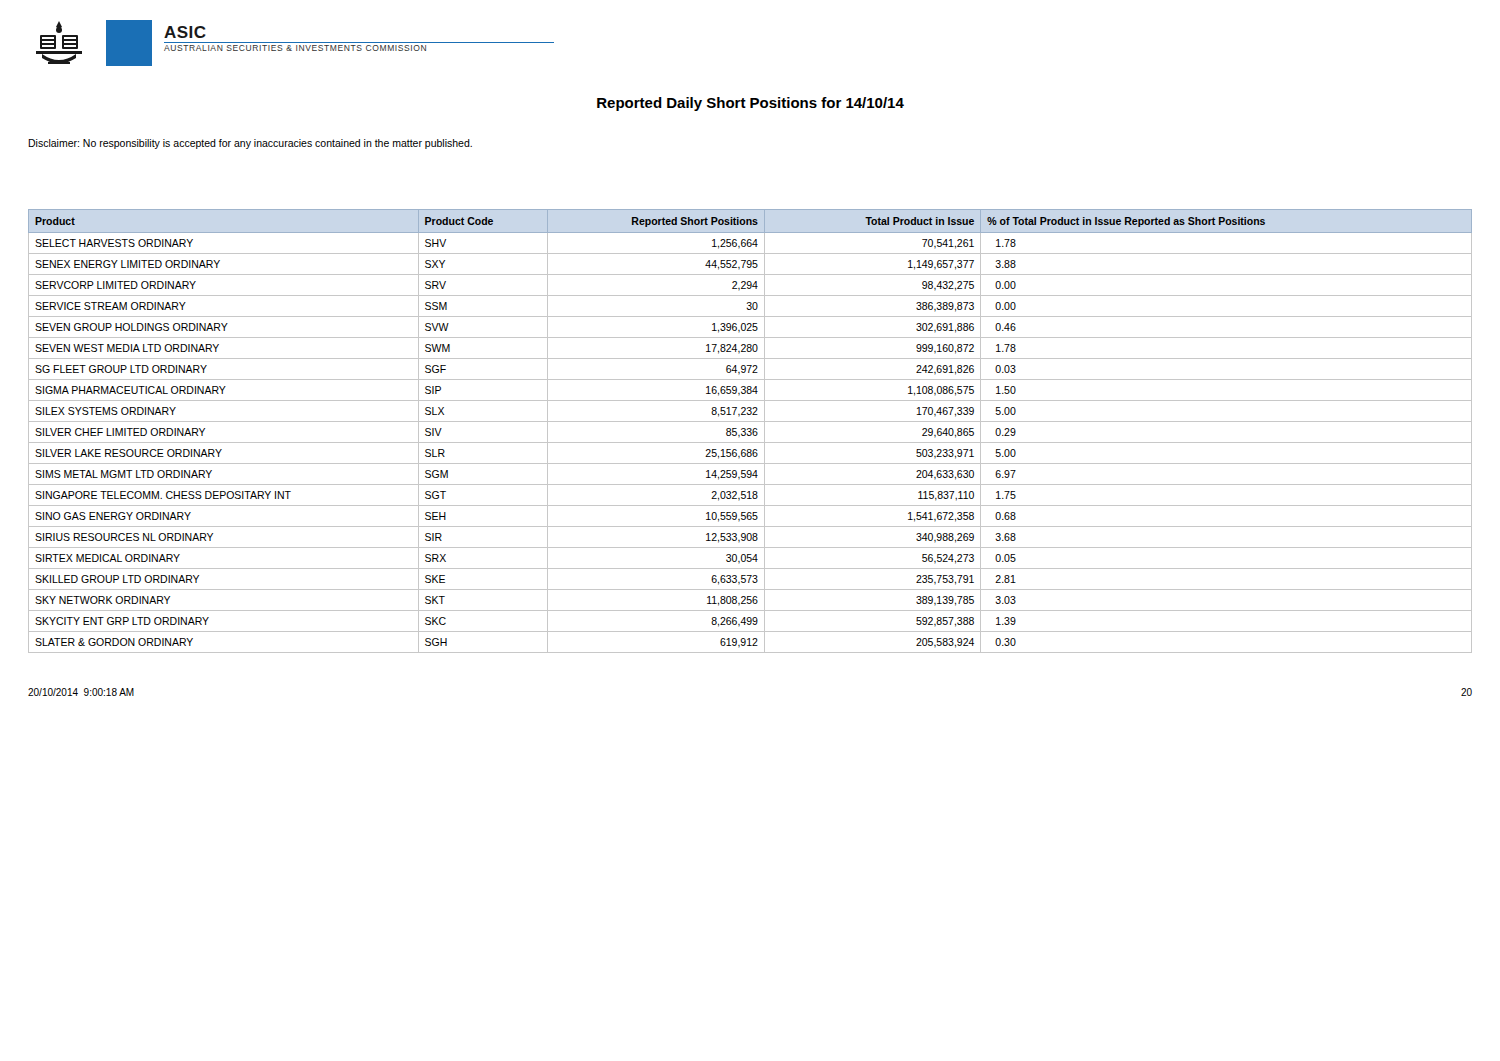ASIC
Australian Securities & Investments Commission
Reported Daily Short Positions for 14/10/14
Disclaimer: No responsibility is accepted for any inaccuracies contained in the matter published.
| Product | Product Code | Reported Short Positions | Total Product in Issue | % of Total Product in Issue Reported as Short Positions |
| --- | --- | --- | --- | --- |
| SELECT HARVESTS ORDINARY | SHV | 1,256,664 | 70,541,261 | 1.78 |
| SENEX ENERGY LIMITED ORDINARY | SXY | 44,552,795 | 1,149,657,377 | 3.88 |
| SERVCORP LIMITED ORDINARY | SRV | 2,294 | 98,432,275 | 0.00 |
| SERVICE STREAM ORDINARY | SSM | 30 | 386,389,873 | 0.00 |
| SEVEN GROUP HOLDINGS ORDINARY | SVW | 1,396,025 | 302,691,886 | 0.46 |
| SEVEN WEST MEDIA LTD ORDINARY | SWM | 17,824,280 | 999,160,872 | 1.78 |
| SG FLEET GROUP LTD ORDINARY | SGF | 64,972 | 242,691,826 | 0.03 |
| SIGMA PHARMACEUTICAL ORDINARY | SIP | 16,659,384 | 1,108,086,575 | 1.50 |
| SILEX SYSTEMS ORDINARY | SLX | 8,517,232 | 170,467,339 | 5.00 |
| SILVER CHEF LIMITED ORDINARY | SIV | 85,336 | 29,640,865 | 0.29 |
| SILVER LAKE RESOURCE ORDINARY | SLR | 25,156,686 | 503,233,971 | 5.00 |
| SIMS METAL MGMT LTD ORDINARY | SGM | 14,259,594 | 204,633,630 | 6.97 |
| SINGAPORE TELECOMM. CHESS DEPOSITARY INT | SGT | 2,032,518 | 115,837,110 | 1.75 |
| SINO GAS ENERGY ORDINARY | SEH | 10,559,565 | 1,541,672,358 | 0.68 |
| SIRIUS RESOURCES NL ORDINARY | SIR | 12,533,908 | 340,988,269 | 3.68 |
| SIRTEX MEDICAL ORDINARY | SRX | 30,054 | 56,524,273 | 0.05 |
| SKILLED GROUP LTD ORDINARY | SKE | 6,633,573 | 235,753,791 | 2.81 |
| SKY NETWORK ORDINARY | SKT | 11,808,256 | 389,139,785 | 3.03 |
| SKYCITY ENT GRP LTD ORDINARY | SKC | 8,266,499 | 592,857,388 | 1.39 |
| SLATER & GORDON ORDINARY | SGH | 619,912 | 205,583,924 | 0.30 |
20/10/2014 9:00:18 AM 20